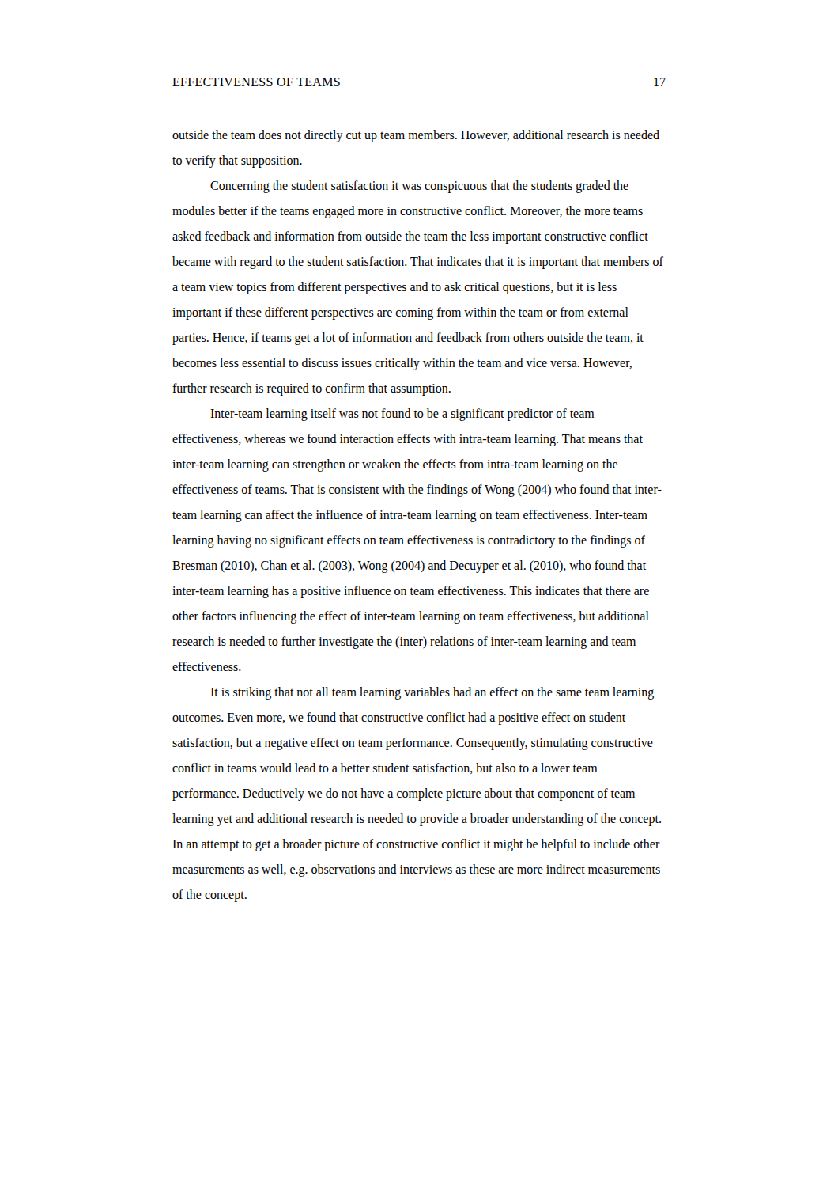Effectiveness of Teams 17
outside the team does not directly cut up team members. However, additional research is needed to verify that supposition.
Concerning the student satisfaction it was conspicuous that the students graded the modules better if the teams engaged more in constructive conflict. Moreover, the more teams asked feedback and information from outside the team the less important constructive conflict became with regard to the student satisfaction. That indicates that it is important that members of a team view topics from different perspectives and to ask critical questions, but it is less important if these different perspectives are coming from within the team or from external parties. Hence, if teams get a lot of information and feedback from others outside the team, it becomes less essential to discuss issues critically within the team and vice versa. However, further research is required to confirm that assumption.
Inter-team learning itself was not found to be a significant predictor of team effectiveness, whereas we found interaction effects with intra-team learning. That means that inter-team learning can strengthen or weaken the effects from intra-team learning on the effectiveness of teams. That is consistent with the findings of Wong (2004) who found that inter-team learning can affect the influence of intra-team learning on team effectiveness. Inter-team learning having no significant effects on team effectiveness is contradictory to the findings of Bresman (2010), Chan et al. (2003), Wong (2004) and Decuyper et al. (2010), who found that inter-team learning has a positive influence on team effectiveness. This indicates that there are other factors influencing the effect of inter-team learning on team effectiveness, but additional research is needed to further investigate the (inter) relations of inter-team learning and team effectiveness.
It is striking that not all team learning variables had an effect on the same team learning outcomes. Even more, we found that constructive conflict had a positive effect on student satisfaction, but a negative effect on team performance. Consequently, stimulating constructive conflict in teams would lead to a better student satisfaction, but also to a lower team performance. Deductively we do not have a complete picture about that component of team learning yet and additional research is needed to provide a broader understanding of the concept. In an attempt to get a broader picture of constructive conflict it might be helpful to include other measurements as well, e.g. observations and interviews as these are more indirect measurements of the concept.